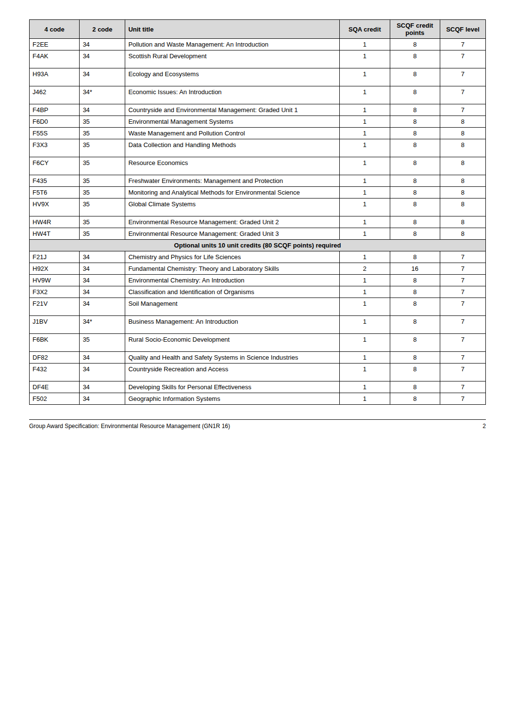| 4 code | 2 code | Unit title | SQA credit | SCQF credit points | SCQF level |
| --- | --- | --- | --- | --- | --- |
| F2EE | 34 | Pollution and Waste Management: An Introduction | 1 | 8 | 7 |
| F4AK | 34 | Scottish Rural Development | 1 | 8 | 7 |
| H93A | 34 | Ecology and Ecosystems | 1 | 8 | 7 |
| J462 | 34* | Economic Issues: An Introduction | 1 | 8 | 7 |
| F4BP | 34 | Countryside and Environmental Management: Graded Unit 1 | 1 | 8 | 7 |
| F6D0 | 35 | Environmental Management Systems | 1 | 8 | 8 |
| F55S | 35 | Waste Management and Pollution Control | 1 | 8 | 8 |
| F3X3 | 35 | Data Collection and Handling Methods | 1 | 8 | 8 |
| F6CY | 35 | Resource Economics | 1 | 8 | 8 |
| F435 | 35 | Freshwater Environments: Management and Protection | 1 | 8 | 8 |
| F5T6 | 35 | Monitoring and Analytical Methods for Environmental Science | 1 | 8 | 8 |
| HV9X | 35 | Global Climate Systems | 1 | 8 | 8 |
| HW4R | 35 | Environmental Resource Management: Graded Unit 2 | 1 | 8 | 8 |
| HW4T | 35 | Environmental Resource Management: Graded Unit 3 | 1 | 8 | 8 |
| Optional units 10 unit credits (80 SCQF points) required |
| F21J | 34 | Chemistry and Physics for Life Sciences | 1 | 8 | 7 |
| H92X | 34 | Fundamental Chemistry: Theory and Laboratory Skills | 2 | 16 | 7 |
| HV9W | 34 | Environmental Chemistry: An Introduction | 1 | 8 | 7 |
| F3X2 | 34 | Classification and Identification of Organisms | 1 | 8 | 7 |
| F21V | 34 | Soil Management | 1 | 8 | 7 |
| J1BV | 34* | Business Management: An Introduction | 1 | 8 | 7 |
| F6BK | 35 | Rural Socio-Economic Development | 1 | 8 | 7 |
| DF82 | 34 | Quality and Health and Safety Systems in Science Industries | 1 | 8 | 7 |
| F432 | 34 | Countryside Recreation and Access | 1 | 8 | 7 |
| DF4E | 34 | Developing Skills for Personal Effectiveness | 1 | 8 | 7 |
| F502 | 34 | Geographic Information Systems | 1 | 8 | 7 |
Group Award Specification: Environmental Resource Management (GN1R 16) 2